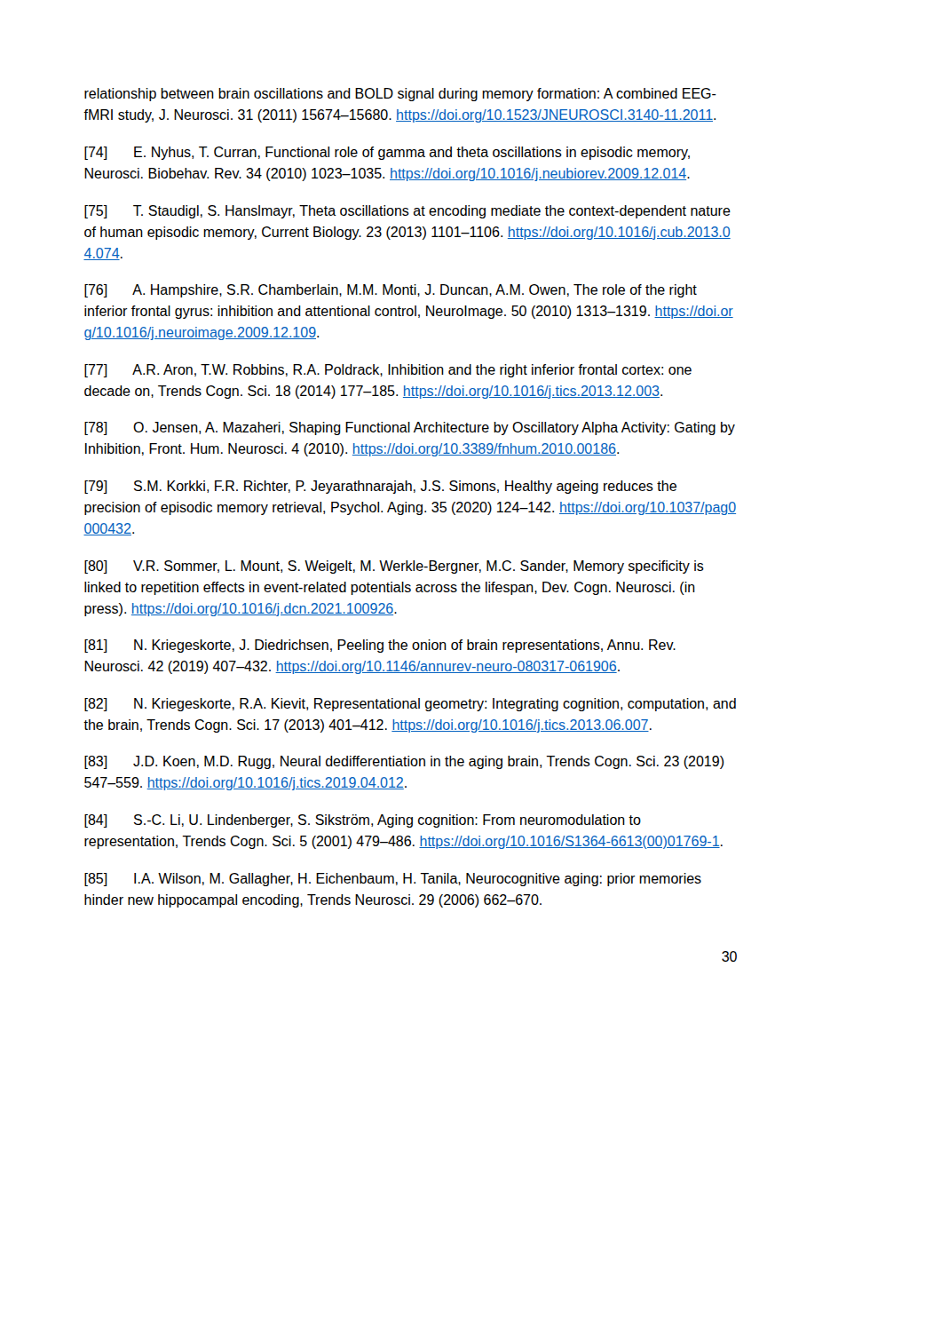relationship between brain oscillations and BOLD signal during memory formation: A combined EEG-fMRI study, J. Neurosci. 31 (2011) 15674–15680. https://doi.org/10.1523/JNEUROSCI.3140-11.2011.
[74] E. Nyhus, T. Curran, Functional role of gamma and theta oscillations in episodic memory, Neurosci. Biobehav. Rev. 34 (2010) 1023–1035. https://doi.org/10.1016/j.neubiorev.2009.12.014.
[75] T. Staudigl, S. Hanslmayr, Theta oscillations at encoding mediate the context-dependent nature of human episodic memory, Current Biology. 23 (2013) 1101–1106. https://doi.org/10.1016/j.cub.2013.04.074.
[76] A. Hampshire, S.R. Chamberlain, M.M. Monti, J. Duncan, A.M. Owen, The role of the right inferior frontal gyrus: inhibition and attentional control, NeuroImage. 50 (2010) 1313–1319. https://doi.org/10.1016/j.neuroimage.2009.12.109.
[77] A.R. Aron, T.W. Robbins, R.A. Poldrack, Inhibition and the right inferior frontal cortex: one decade on, Trends Cogn. Sci. 18 (2014) 177–185. https://doi.org/10.1016/j.tics.2013.12.003.
[78] O. Jensen, A. Mazaheri, Shaping Functional Architecture by Oscillatory Alpha Activity: Gating by Inhibition, Front. Hum. Neurosci. 4 (2010). https://doi.org/10.3389/fnhum.2010.00186.
[79] S.M. Korkki, F.R. Richter, P. Jeyarathnarajah, J.S. Simons, Healthy ageing reduces the precision of episodic memory retrieval, Psychol. Aging. 35 (2020) 124–142. https://doi.org/10.1037/pag0000432.
[80] V.R. Sommer, L. Mount, S. Weigelt, M. Werkle-Bergner, M.C. Sander, Memory specificity is linked to repetition effects in event-related potentials across the lifespan, Dev. Cogn. Neurosci. (in press). https://doi.org/10.1016/j.dcn.2021.100926.
[81] N. Kriegeskorte, J. Diedrichsen, Peeling the onion of brain representations, Annu. Rev. Neurosci. 42 (2019) 407–432. https://doi.org/10.1146/annurev-neuro-080317-061906.
[82] N. Kriegeskorte, R.A. Kievit, Representational geometry: Integrating cognition, computation, and the brain, Trends Cogn. Sci. 17 (2013) 401–412. https://doi.org/10.1016/j.tics.2013.06.007.
[83] J.D. Koen, M.D. Rugg, Neural dedifferentiation in the aging brain, Trends Cogn. Sci. 23 (2019) 547–559. https://doi.org/10.1016/j.tics.2019.04.012.
[84] S.-C. Li, U. Lindenberger, S. Sikström, Aging cognition: From neuromodulation to representation, Trends Cogn. Sci. 5 (2001) 479–486. https://doi.org/10.1016/S1364-6613(00)01769-1.
[85] I.A. Wilson, M. Gallagher, H. Eichenbaum, H. Tanila, Neurocognitive aging: prior memories hinder new hippocampal encoding, Trends Neurosci. 29 (2006) 662–670.
30